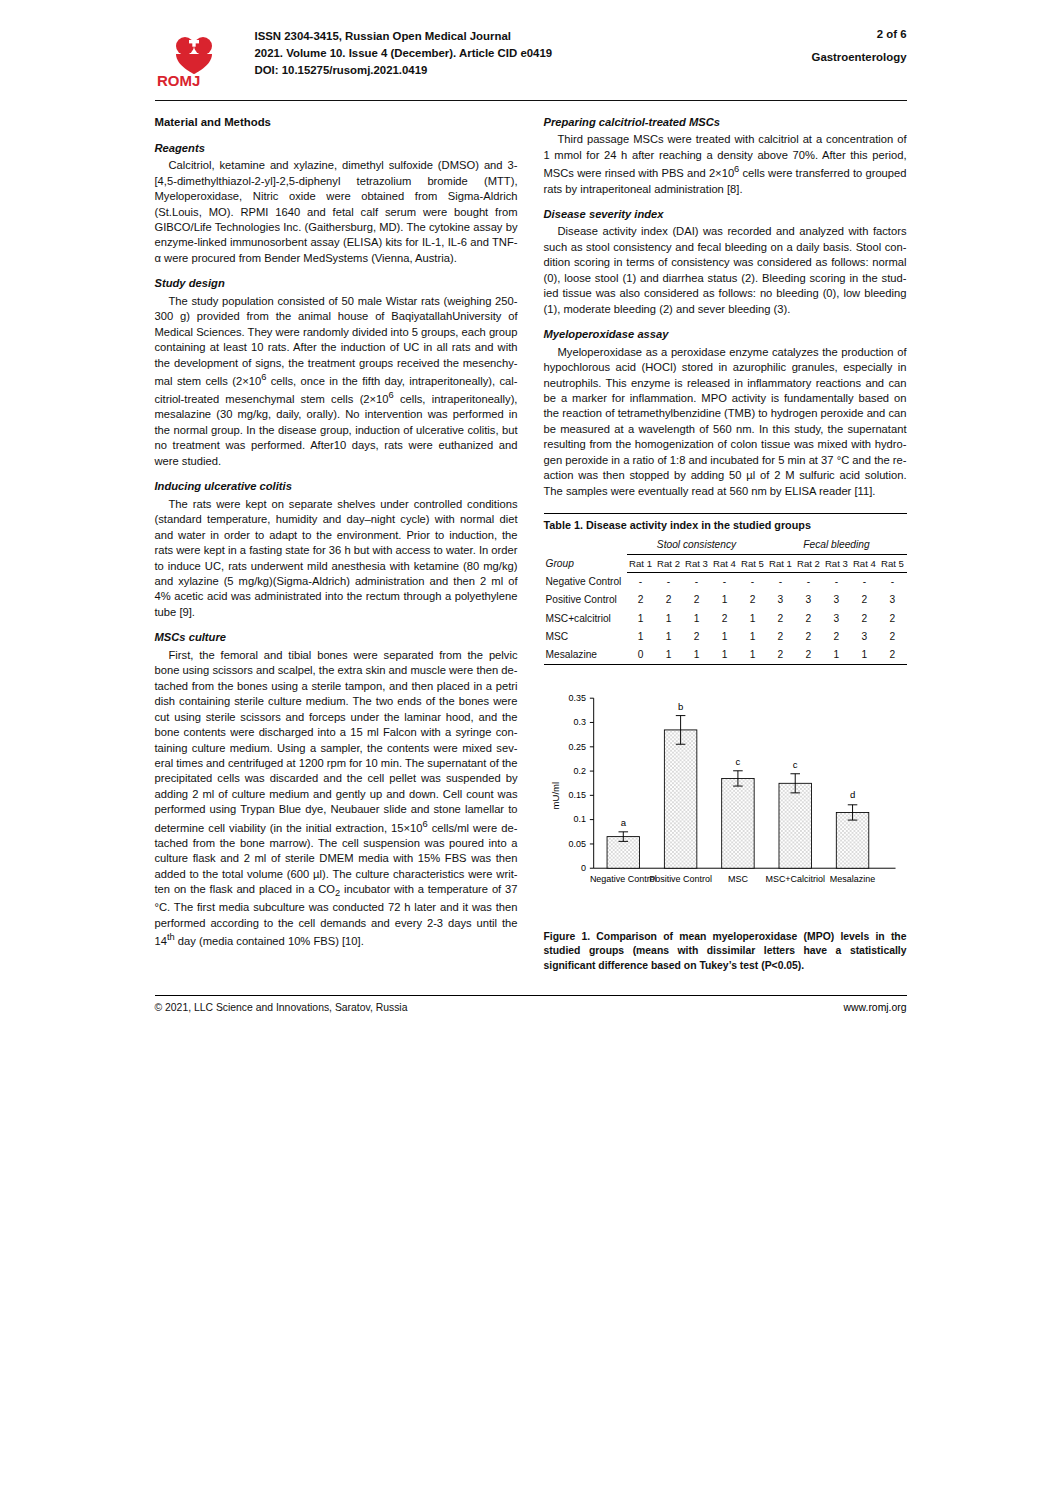ROMJ
ISSN 2304-3415, Russian Open Medical Journal
2021. Volume 10. Issue 4 (December). Article CID e0419
DOI: 10.15275/rusomj.2021.0419
2 of 6
Gastroenterology
Material and Methods
Reagents
Calcitriol, ketamine and xylazine, dimethyl sulfoxide (DMSO) and 3-[4,5-dimethylthiazol-2-yl]-2,5-diphenyl tetrazolium bromide (MTT), Myeloperoxidase, Nitric oxide were obtained from Sigma-Aldrich (St.Louis, MO). RPMI 1640 and fetal calf serum were bought from GIBCO/Life Technologies Inc. (Gaithersburg, MD). The cytokine assay by enzyme-linked immunosorbent assay (ELISA) kits for IL-1, IL-6 and TNF-α were procured from Bender MedSystems (Vienna, Austria).
Study design
The study population consisted of 50 male Wistar rats (weighing 250-300 g) provided from the animal house of BaqiyatallahUniversity of Medical Sciences. They were randomly divided into 5 groups, each group containing at least 10 rats. After the induction of UC in all rats and with the development of signs, the treatment groups received the mesenchymal stem cells (2×106 cells, once in the fifth day, intraperitoneally), calcitriol-treated mesenchymal stem cells (2×106 cells, intraperitoneally), mesalazine (30 mg/kg, daily, orally). No intervention was performed in the normal group. In the disease group, induction of ulcerative colitis, but no treatment was performed. After10 days, rats were euthanized and were studied.
Inducing ulcerative colitis
The rats were kept on separate shelves under controlled conditions (standard temperature, humidity and day–night cycle) with normal diet and water in order to adapt to the environment. Prior to induction, the rats were kept in a fasting state for 36 h but with access to water. In order to induce UC, rats underwent mild anesthesia with ketamine (80 mg/kg) and xylazine (5 mg/kg)(Sigma-Aldrich) administration and then 2 ml of 4% acetic acid was administrated into the rectum through a polyethylene tube [9].
MSCs culture
First, the femoral and tibial bones were separated from the pelvic bone using scissors and scalpel, the extra skin and muscle were then detached from the bones using a sterile tampon, and then placed in a petri dish containing sterile culture medium. The two ends of the bones were cut using sterile scissors and forceps under the laminar hood, and the bone contents were discharged into a 15 ml Falcon with a syringe containing culture medium. Using a sampler, the contents were mixed several times and centrifuged at 1200 rpm for 10 min. The supernatant of the precipitated cells was discarded and the cell pellet was suspended by adding 2 ml of culture medium and gently up and down. Cell count was performed using Trypan Blue dye, Neubauer slide and stone lamellar to determine cell viability (in the initial extraction, 15×106 cells/ml were detached from the bone marrow). The cell suspension was poured into a culture flask and 2 ml of sterile DMEM media with 15% FBS was then added to the total volume (600 µl). The culture characteristics were written on the flask and placed in a CO2 incubator with a temperature of 37 °C. The first media subculture was conducted 72 h later and it was then performed according to the cell demands and every 2-3 days until the 14th day (media contained 10% FBS) [10].
Preparing calcitriol-treated MSCs
Third passage MSCs were treated with calcitriol at a concentration of 1 mmol for 24 h after reaching a density above 70%. After this period, MSCs were rinsed with PBS and 2×106 cells were transferred to grouped rats by intraperitoneal administration [8].
Disease severity index
Disease activity index (DAI) was recorded and analyzed with factors such as stool consistency and fecal bleeding on a daily basis. Stool condition scoring in terms of consistency was considered as follows: normal (0), loose stool (1) and diarrhea status (2). Bleeding scoring in the studied tissue was also considered as follows: no bleeding (0), low bleeding (1), moderate bleeding (2) and sever bleeding (3).
Myeloperoxidase assay
Myeloperoxidase as a peroxidase enzyme catalyzes the production of hypochlorous acid (HOCl) stored in azurophilic granules, especially in neutrophils. This enzyme is released in inflammatory reactions and can be a marker for inflammation. MPO activity is fundamentally based on the reaction of tetramethylbenzidine (TMB) to hydrogen peroxide and can be measured at a wavelength of 560 nm. In this study, the supernatant resulting from the homogenization of colon tissue was mixed with hydrogen peroxide in a ratio of 1:8 and incubated for 5 min at 37 °C and the reaction was then stopped by adding 50 µl of 2 M sulfuric acid solution. The samples were eventually read at 560 nm by ELISA reader [11].
Table 1. Disease activity index in the studied groups
| Group | Stool consistency | Fecal bleeding |
| --- | --- | --- |
| Rat 1 | Rat 2 | Rat 3 | Rat 4 | Rat 5 | Rat 1 | Rat 2 | Rat 3 | Rat 4 | Rat 5 |
| Negative Control | - | - | - | - | - | - | - | - | - | - |
| Positive Control | 2 | 2 | 2 | 1 | 2 | 3 | 3 | 3 | 2 | 3 |
| MSC+calcitriol | 1 | 1 | 1 | 2 | 1 | 2 | 2 | 3 | 2 | 2 |
| MSC | 1 | 1 | 2 | 1 | 1 | 2 | 2 | 2 | 3 | 2 |
| Mesalazine | 0 | 1 | 1 | 1 | 1 | 2 | 2 | 1 | 1 | 2 |
0 0.05 0.1 0.15 0.2 0.25 0.3 0.35 mU/ml a b c c d Negative Control Positive Control MSC MSC+Calcitriol Mesalazine
Figure 1. Comparison of mean myeloperoxidase (MPO) levels in the studied groups (means with dissimilar letters have a statistically significant difference based on Tukey’s test (P<0.05).
© 2021, LLC Science and Innovations, Saratov, Russia
www.romj.org